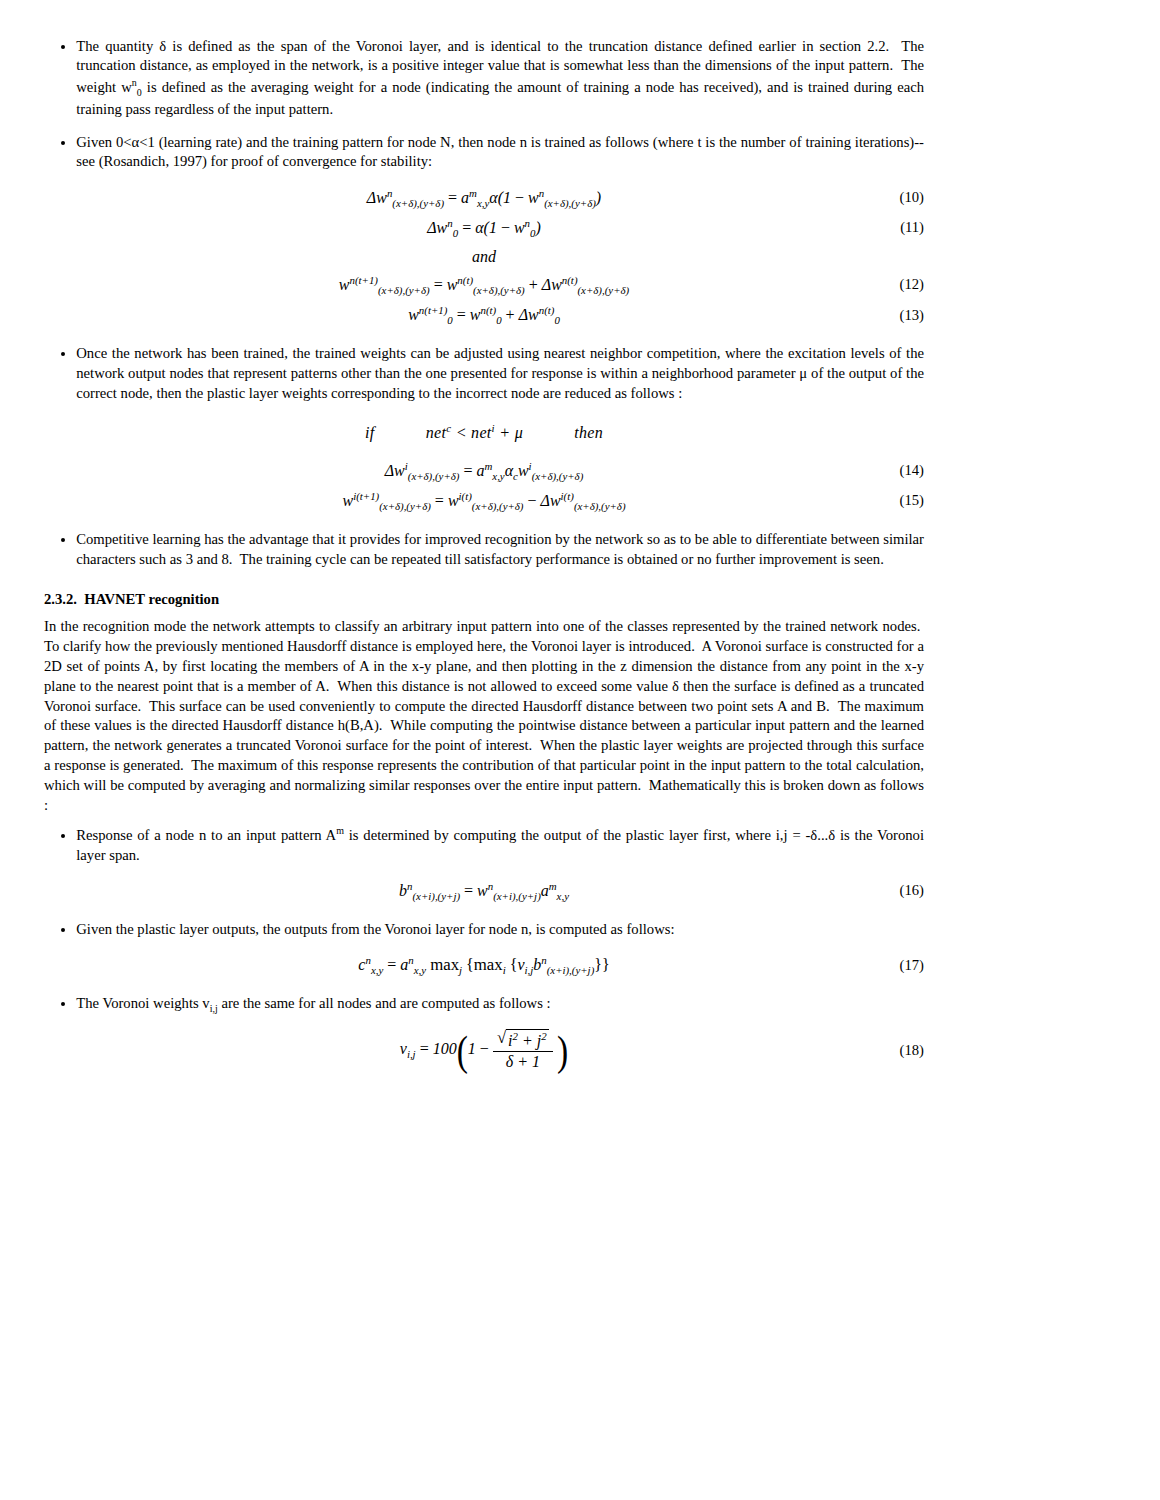The quantity δ is defined as the span of the Voronoi layer, and is identical to the truncation distance defined earlier in section 2.2. The truncation distance, as employed in the network, is a positive integer value that is somewhat less than the dimensions of the input pattern. The weight wn0 is defined as the averaging weight for a node (indicating the amount of training a node has received), and is trained during each training pass regardless of the input pattern.
Given 0<α<1 (learning rate) and the training pattern for node N, then node n is trained as follows (where t is the number of training iterations)--see (Rosandich, 1997) for proof of convergence for stability:
Δwn(x+δ),(y+δ) = amx,yα(1 − wn(x+δ),(y+δ))
(10)
Δwn0 = α(1 − wn0)
(11)
and
wn(t+1)(x+δ),(y+δ) = wn(t)(x+δ),(y+δ) + Δwn(t)(x+δ),(y+δ)
(12)
wn(t+1)0 = wn(t)0 + Δwn(t)0
(13)
Once the network has been trained, the trained weights can be adjusted using nearest neighbor competition, where the excitation levels of the network output nodes that represent patterns other than the one presented for response is within a neighborhood parameter μ of the output of the correct node, then the plastic layer weights corresponding to the incorrect node are reduced as follows :
if netc < neti + μ then
Δwi(x+δ),(y+δ) = amx,yαcwi(x+δ),(y+δ)
(14)
wi(t+1)(x+δ),(y+δ) = wi(t)(x+δ),(y+δ) − Δwi(t)(x+δ),(y+δ)
(15)
Competitive learning has the advantage that it provides for improved recognition by the network so as to be able to differentiate between similar characters such as 3 and 8. The training cycle can be repeated till satisfactory performance is obtained or no further improvement is seen.
2.3.2. HAVNET recognition
In the recognition mode the network attempts to classify an arbitrary input pattern into one of the classes represented by the trained network nodes. To clarify how the previously mentioned Hausdorff distance is employed here, the Voronoi layer is introduced. A Voronoi surface is constructed for a 2D set of points A, by first locating the members of A in the x-y plane, and then plotting in the z dimension the distance from any point in the x-y plane to the nearest point that is a member of A. When this distance is not allowed to exceed some value δ then the surface is defined as a truncated Voronoi surface. This surface can be used conveniently to compute the directed Hausdorff distance between two point sets A and B. The maximum of these values is the directed Hausdorff distance h(B,A). While computing the pointwise distance between a particular input pattern and the learned pattern, the network generates a truncated Voronoi surface for the point of interest. When the plastic layer weights are projected through this surface a response is generated. The maximum of this response represents the contribution of that particular point in the input pattern to the total calculation, which will be computed by averaging and normalizing similar responses over the entire input pattern. Mathematically this is broken down as follows :
Response of a node n to an input pattern Am is determined by computing the output of the plastic layer first, where i,j = -δ...δ is the Voronoi layer span.
bn(x+i),(y+j) = wn(x+i),(y+j)amx,y
(16)
Given the plastic layer outputs, the outputs from the Voronoi layer for node n, is computed as follows:
cnx,y = anx,y maxj {maxi {vi,jbn(x+i),(y+j)}}
(17)
The Voronoi weights vi,j are the same for all nodes and are computed as follows :
vi,j = 100(1 − i2 + j2 δ + 1 )
(18)